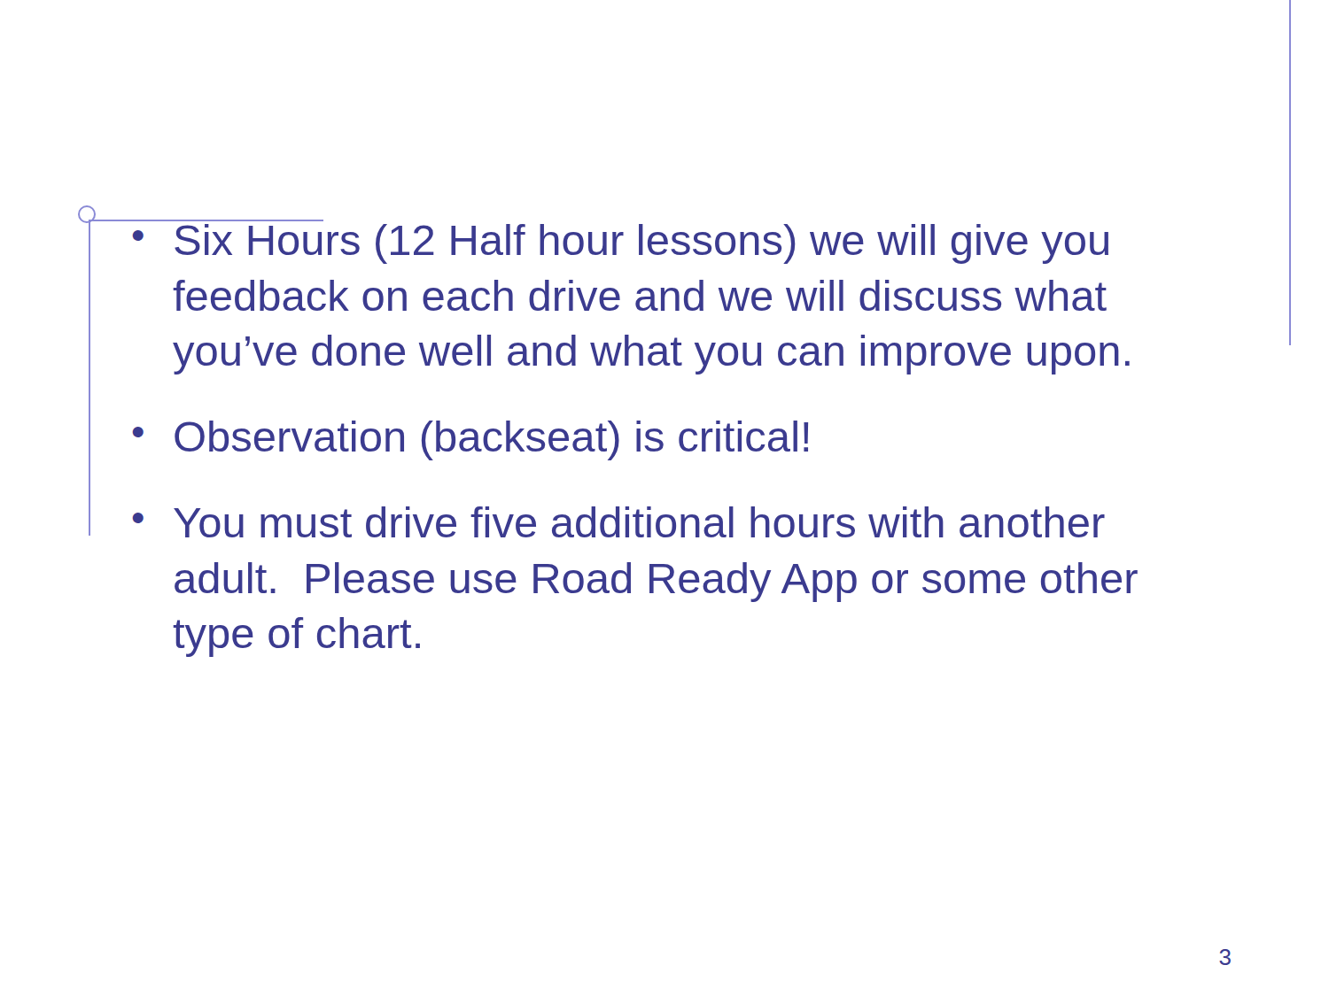Six Hours (12 Half hour lessons) we will give you feedback on each drive and we will discuss what you’ve done well and what you can improve upon.
Observation (backseat) is critical!
You must drive five additional hours with another adult. Please use Road Ready App or some other type of chart.
3